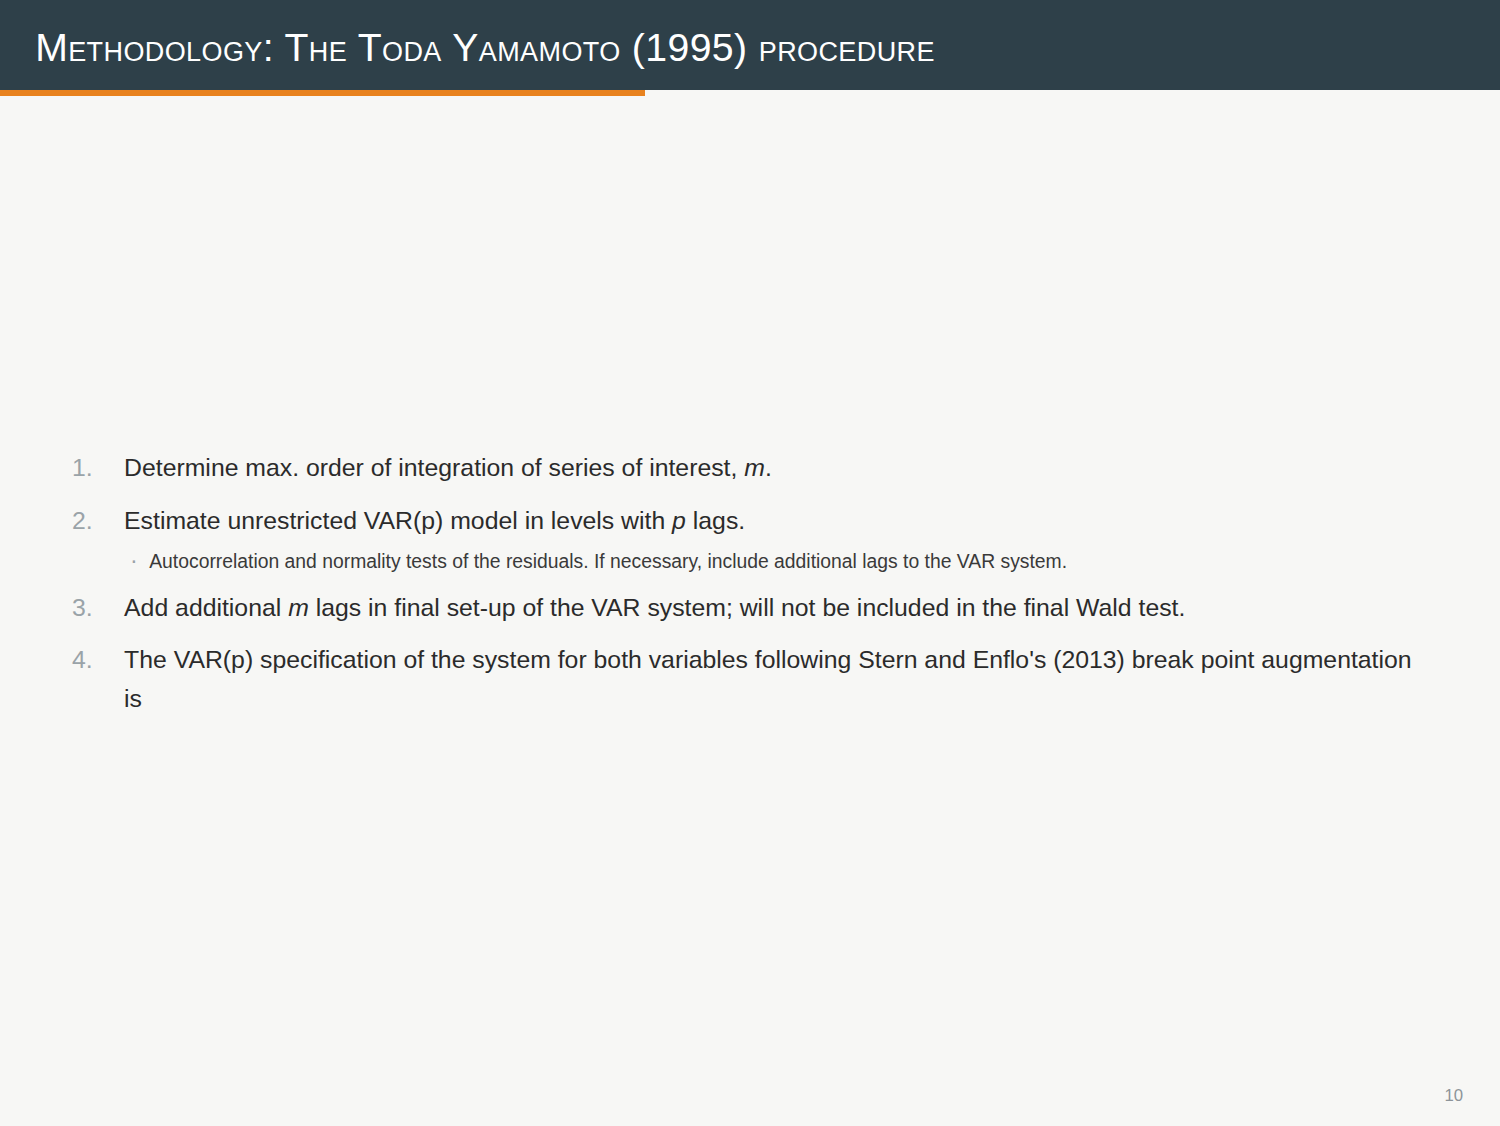Methodology: The Toda Yamamoto (1995) procedure
Determine max. order of integration of series of interest, m.
Estimate unrestricted VAR(p) model in levels with p lags.
Autocorrelation and normality tests of the residuals. If necessary, include additional lags to the VAR system.
Add additional m lags in final set-up of the VAR system; will not be included in the final Wald test.
The VAR(p) specification of the system for both variables following Stern and Enflo's (2013) break point augmentation is
10